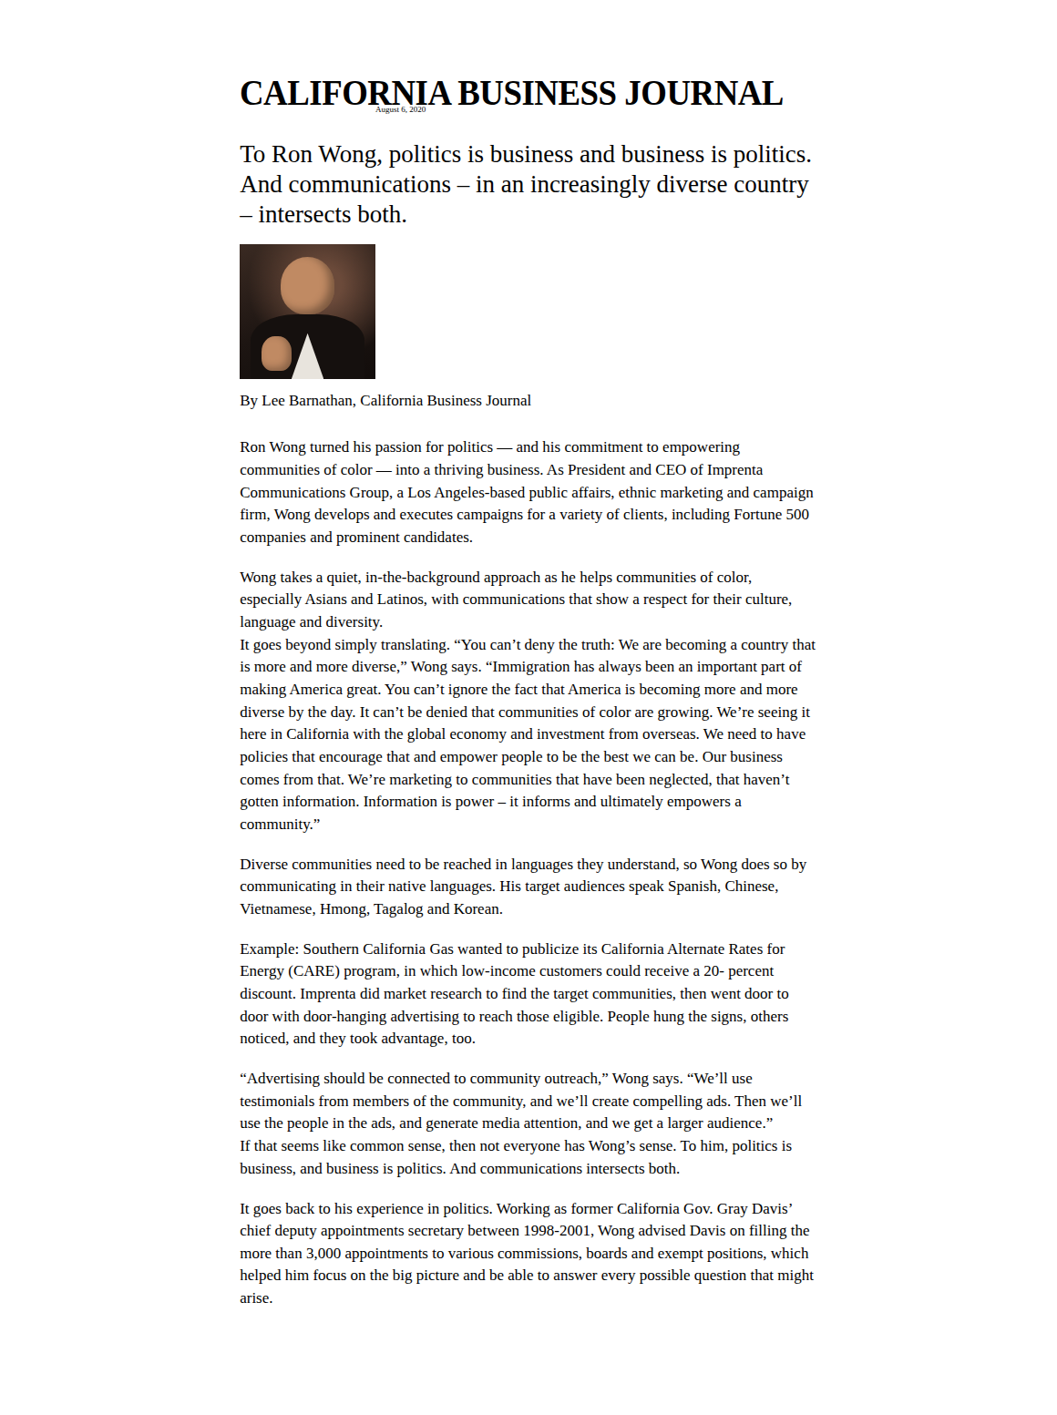CALIFORNIA BUSINESS JOURNAL August 6, 2020
To Ron Wong, politics is business and business is politics. And communications – in an increasingly diverse country – intersects both.
By Lee Barnathan, California Business Journal
Ron Wong turned his passion for politics — and his commitment to empowering communities of color — into a thriving business. As President and CEO of Imprenta Communications Group, a Los Angeles-based public affairs, ethnic marketing and campaign firm, Wong develops and executes campaigns for a variety of clients, including Fortune 500 companies and prominent candidates.
Wong takes a quiet, in-the-background approach as he helps communities of color, especially Asians and Latinos, with communications that show a respect for their culture, language and diversity.
It goes beyond simply translating. “You can’t deny the truth: We are becoming a country that is more and more diverse,” Wong says. “Immigration has always been an important part of making America great. You can’t ignore the fact that America is becoming more and more diverse by the day. It can’t be denied that communities of color are growing. We’re seeing it here in California with the global economy and investment from overseas. We need to have policies that encourage that and empower people to be the best we can be. Our business comes from that. We’re marketing to communities that have been neglected, that haven’t gotten information. Information is power – it informs and ultimately empowers a community.”
Diverse communities need to be reached in languages they understand, so Wong does so by communicating in their native languages. His target audiences speak Spanish, Chinese, Vietnamese, Hmong, Tagalog and Korean.
Example: Southern California Gas wanted to publicize its California Alternate Rates for Energy (CARE) program, in which low-income customers could receive a 20- percent discount. Imprenta did market research to find the target communities, then went door to door with door-hanging advertising to reach those eligible. People hung the signs, others noticed, and they took advantage, too.
“Advertising should be connected to community outreach,” Wong says. “We’ll use testimonials from members of the community, and we’ll create compelling ads. Then we’ll use the people in the ads, and generate media attention, and we get a larger audience.”
If that seems like common sense, then not everyone has Wong’s sense. To him, politics is business, and business is politics. And communications intersects both.
It goes back to his experience in politics. Working as former California Gov. Gray Davis’ chief deputy appointments secretary between 1998-2001, Wong advised Davis on filling the more than 3,000 appointments to various commissions, boards and exempt positions, which helped him focus on the big picture and be able to answer every possible question that might arise.